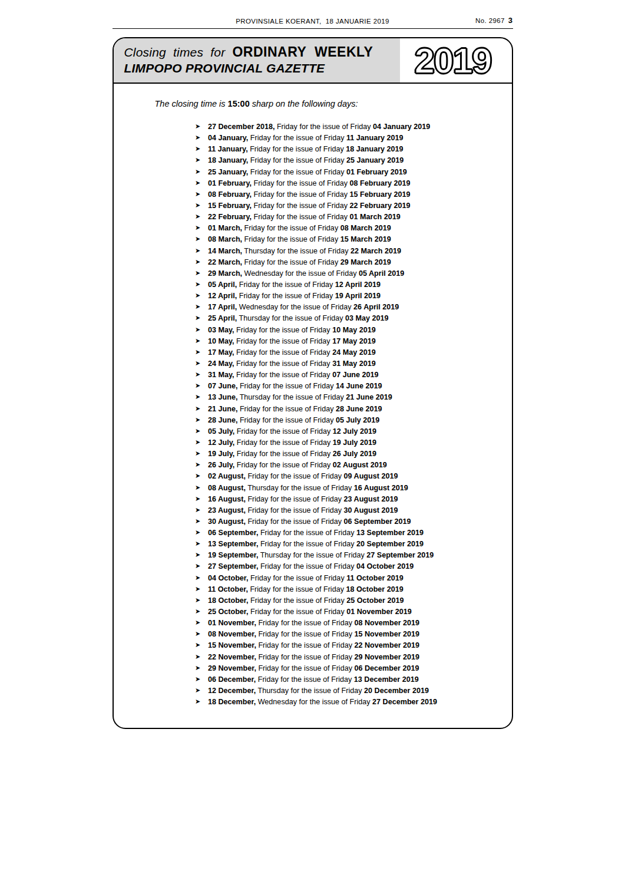PROVINSIALE KOERANT, 18 JANUARIE 2019
No. 29673
Closing times for ORDINARY WEEKLY
LIMPOPO PROVINCIAL GAZETTE
2019
The closing time is 15:00 sharp on the following days:
| ➤ | 27 December 2018, Friday for the issue of Friday 04 January 2019 |
| ➤ | 04 January, Friday for the issue of Friday 11 January 2019 |
| ➤ | 11 January, Friday for the issue of Friday 18 January 2019 |
| ➤ | 18 January, Friday for the issue of Friday 25 January 2019 |
| ➤ | 25 January, Friday for the issue of Friday 01 February 2019 |
| ➤ | 01 February, Friday for the issue of Friday 08 February 2019 |
| ➤ | 08 February, Friday for the issue of Friday 15 February 2019 |
| ➤ | 15 February, Friday for the issue of Friday 22 February 2019 |
| ➤ | 22 February, Friday for the issue of Friday 01 March 2019 |
| ➤ | 01 March, Friday for the issue of Friday 08 March 2019 |
| ➤ | 08 March, Friday for the issue of Friday 15 March 2019 |
| ➤ | 14 March, Thursday for the issue of Friday 22 March 2019 |
| ➤ | 22 March, Friday for the issue of Friday 29 March 2019 |
| ➤ | 29 March, Wednesday for the issue of Friday 05 April 2019 |
| ➤ | 05 April, Friday for the issue of Friday 12 April 2019 |
| ➤ | 12 April, Friday for the issue of Friday 19 April 2019 |
| ➤ | 17 April, Wednesday for the issue of Friday 26 April 2019 |
| ➤ | 25 April, Thursday for the issue of Friday 03 May 2019 |
| ➤ | 03 May, Friday for the issue of Friday 10 May 2019 |
| ➤ | 10 May, Friday for the issue of Friday 17 May 2019 |
| ➤ | 17 May, Friday for the issue of Friday 24 May 2019 |
| ➤ | 24 May, Friday for the issue of Friday 31 May 2019 |
| ➤ | 31 May, Friday for the issue of Friday 07 June 2019 |
| ➤ | 07 June, Friday for the issue of Friday 14 June 2019 |
| ➤ | 13 June, Thursday for the issue of Friday 21 June 2019 |
| ➤ | 21 June, Friday for the issue of Friday 28 June 2019 |
| ➤ | 28 June, Friday for the issue of Friday 05 July 2019 |
| ➤ | 05 July, Friday for the issue of Friday 12 July 2019 |
| ➤ | 12 July, Friday for the issue of Friday 19 July 2019 |
| ➤ | 19 July, Friday for the issue of Friday 26 July 2019 |
| ➤ | 26 July, Friday for the issue of Friday 02 August 2019 |
| ➤ | 02 August, Friday for the issue of Friday 09 August 2019 |
| ➤ | 08 August, Thursday for the issue of Friday 16 August 2019 |
| ➤ | 16 August, Friday for the issue of Friday 23 August 2019 |
| ➤ | 23 August, Friday for the issue of Friday 30 August 2019 |
| ➤ | 30 August, Friday for the issue of Friday 06 September 2019 |
| ➤ | 06 September, Friday for the issue of Friday 13 September 2019 |
| ➤ | 13 September, Friday for the issue of Friday 20 September 2019 |
| ➤ | 19 September, Thursday for the issue of Friday 27 September 2019 |
| ➤ | 27 September, Friday for the issue of Friday 04 October 2019 |
| ➤ | 04 October, Friday for the issue of Friday 11 October 2019 |
| ➤ | 11 October, Friday for the issue of Friday 18 October 2019 |
| ➤ | 18 October, Friday for the issue of Friday 25 October 2019 |
| ➤ | 25 October, Friday for the issue of Friday 01 November 2019 |
| ➤ | 01 November, Friday for the issue of Friday 08 November 2019 |
| ➤ | 08 November, Friday for the issue of Friday 15 November 2019 |
| ➤ | 15 November, Friday for the issue of Friday 22 November 2019 |
| ➤ | 22 November, Friday for the issue of Friday 29 November 2019 |
| ➤ | 29 November, Friday for the issue of Friday 06 December 2019 |
| ➤ | 06 December, Friday for the issue of Friday 13 December 2019 |
| ➤ | 12 December, Thursday for the issue of Friday 20 December 2019 |
| ➤ | 18 December, Wednesday for the issue of Friday 27 December 2019 |